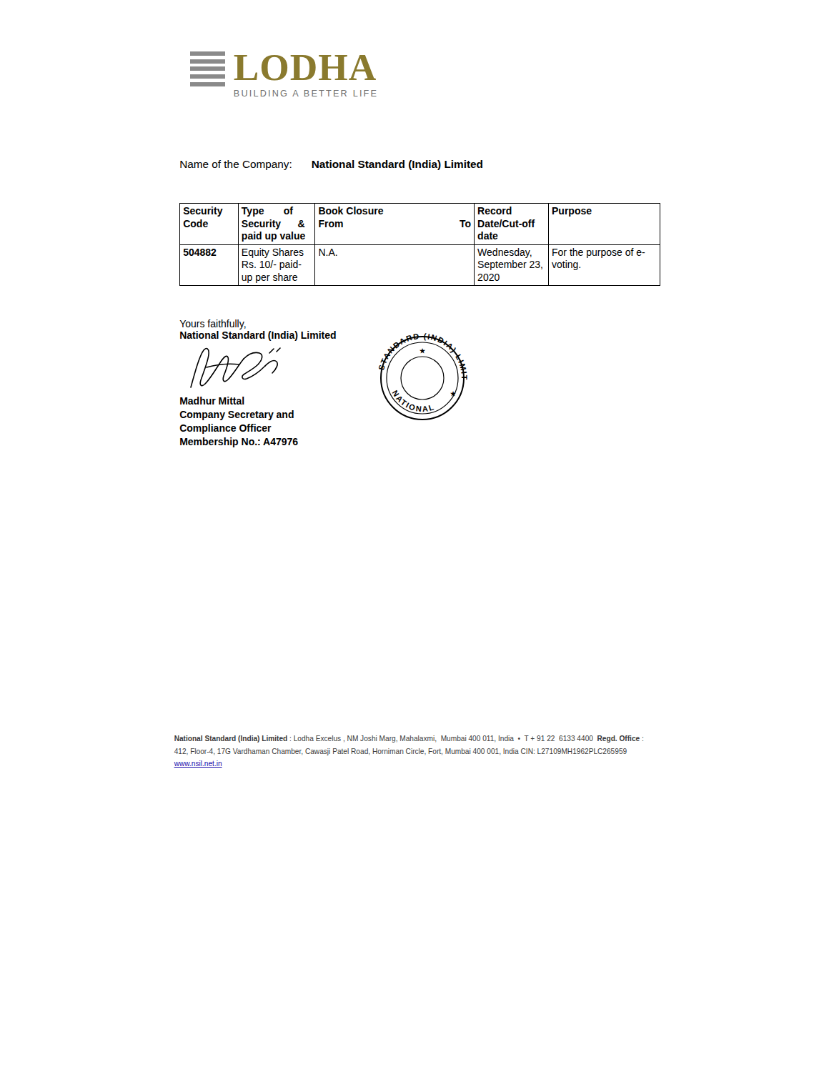LODHA BUILDING A BETTER LIFE
Name of the Company: National Standard (India) Limited
| Security Code | Type of Security & paid up value | Book Closure From To | Record Date/Cut-off date | Purpose |
| --- | --- | --- | --- | --- |
| 504882 | Equity Shares Rs. 10/- paid-up per share | N.A. | Wednesday, September 23, 2020 | For the purpose of e-voting. |
Yours faithfully,
National Standard (India) Limited
Madhur Mittal
Company Secretary and
Compliance Officer
Membership No.: A47976
STANDARD (INDIA) LIMITED NATIONAL ★ ★
National Standard (India) Limited : Lodha Excelus , NM Joshi Marg, Mahalaxmi, Mumbai 400 011, India • T + 91 22 6133 4400 Regd. Office : 412, Floor-4, 17G Vardhaman Chamber, Cawasji Patel Road, Horniman Circle, Fort, Mumbai 400 001, India CIN: L27109MH1962PLC265959 www.nsil.net.in